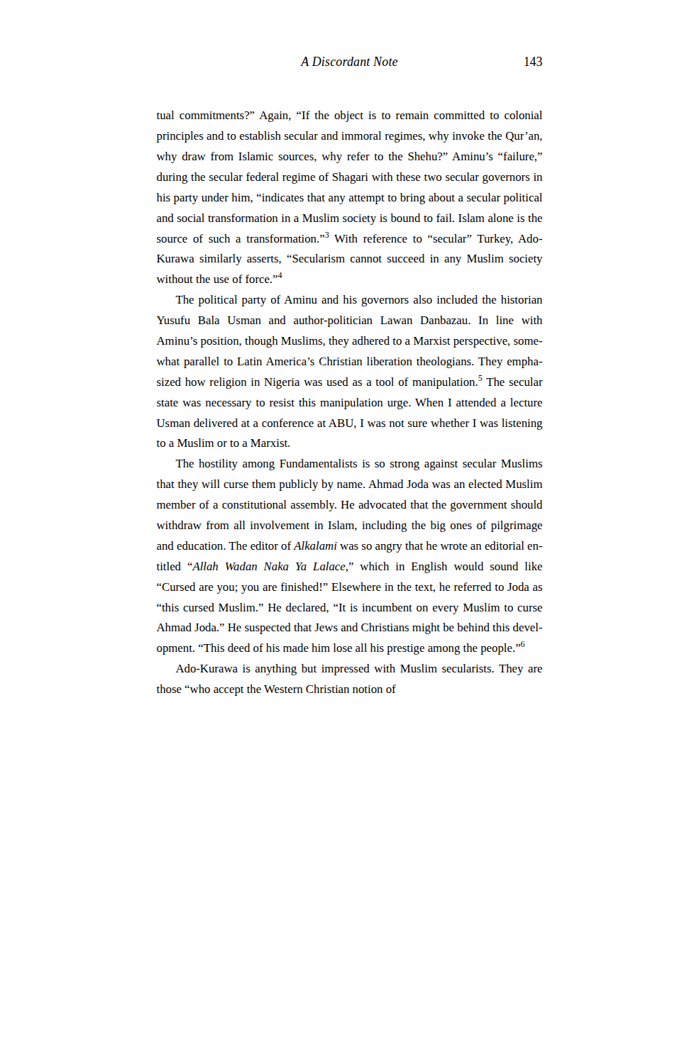A Discordant Note 143
tual commitments?” Again, “If the object is to remain committed to colonial principles and to establish secular and immoral regimes, why invoke the Qur’an, why draw from Islamic sources, why refer to the Shehu?” Aminu’s “failure,” during the secular federal regime of Shagari with these two secular governors in his party under him, “indicates that any attempt to bring about a secular political and social transformation in a Muslim society is bound to fail. Islam alone is the source of such a transformation.”3 With reference to “secular” Turkey, Ado-Kurawa similarly asserts, “Secularism cannot succeed in any Muslim society without the use of force.”4
The political party of Aminu and his governors also included the historian Yusufu Bala Usman and author-politician Lawan Danbazau. In line with Aminu’s position, though Muslims, they adhered to a Marxist perspective, somewhat parallel to Latin America’s Christian liberation theologians. They emphasized how religion in Nigeria was used as a tool of manipulation.5 The secular state was necessary to resist this manipulation urge. When I attended a lecture Usman delivered at a conference at ABU, I was not sure whether I was listening to a Muslim or to a Marxist.
The hostility among Fundamentalists is so strong against secular Muslims that they will curse them publicly by name. Ahmad Joda was an elected Muslim member of a constitutional assembly. He advocated that the government should withdraw from all involvement in Islam, including the big ones of pilgrimage and education. The editor of Alkalami was so angry that he wrote an editorial entitled “Allah Wadan Naka Ya Lalace,” which in English would sound like “Cursed are you; you are finished!” Elsewhere in the text, he referred to Joda as “this cursed Muslim.” He declared, “It is incumbent on every Muslim to curse Ahmad Joda.” He suspected that Jews and Christians might be behind this development. “This deed of his made him lose all his prestige among the people.”6
Ado-Kurawa is anything but impressed with Muslim secularists. They are those “who accept the Western Christian notion of